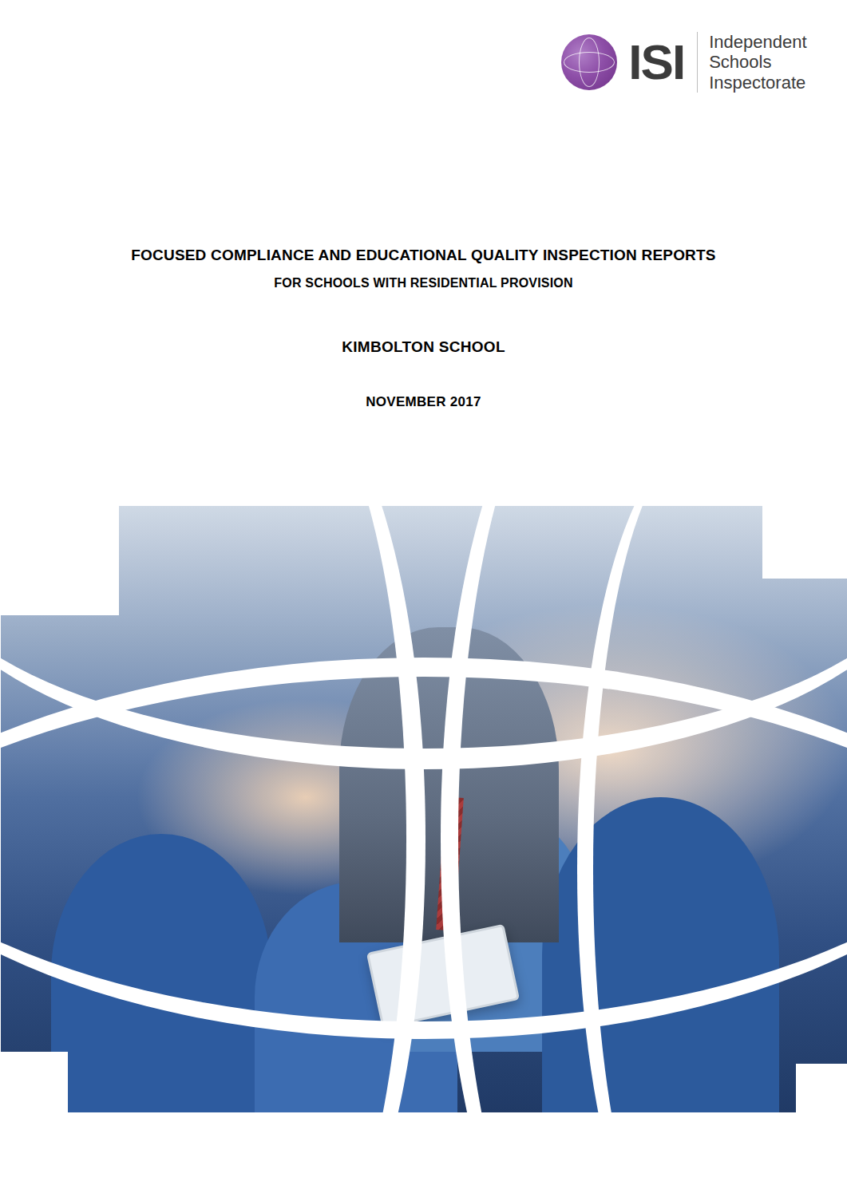ISI
Independent
Schools
Inspectorate
FOCUSED COMPLIANCE AND EDUCATIONAL QUALITY INSPECTION REPORTS
FOR SCHOOLS WITH RESIDENTIAL PROVISION
KIMBOLTON SCHOOL
NOVEMBER 2017